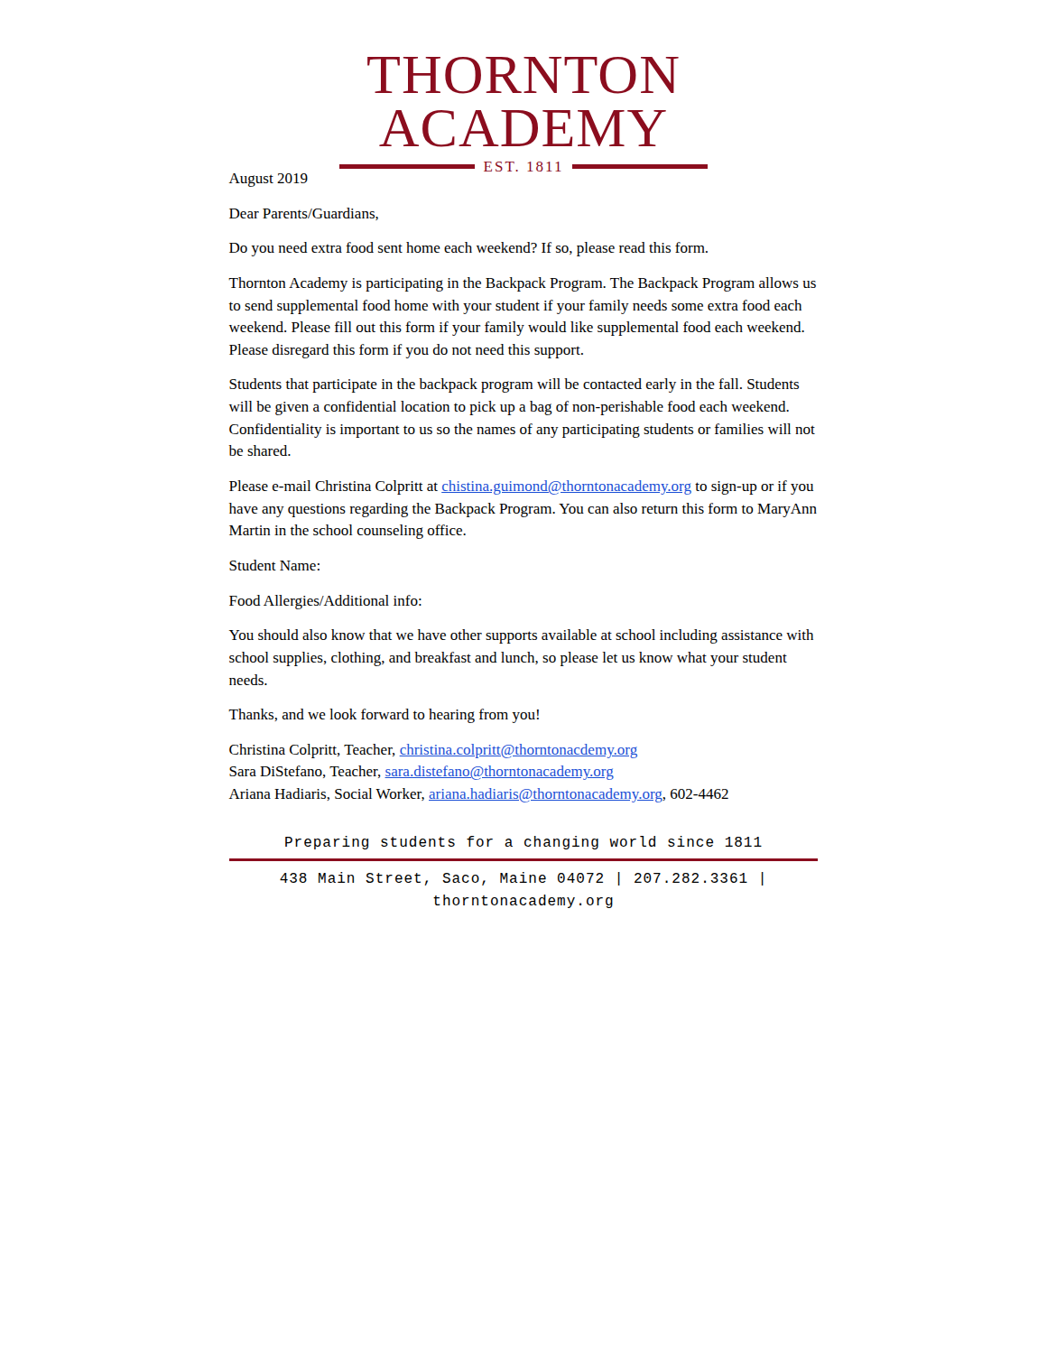Thornton
Academy
Est. 1811
August 2019
Dear Parents/Guardians,
Do you need extra food sent home each weekend? If so, please read this form.
Thornton Academy is participating in the Backpack Program. The Backpack Program allows us to send supplemental food home with your student if your family needs some extra food each weekend. Please fill out this form if your family would like supplemental food each weekend. Please disregard this form if you do not need this support.
Students that participate in the backpack program will be contacted early in the fall. Students will be given a confidential location to pick up a bag of non-perishable food each weekend. Confidentiality is important to us so the names of any participating students or families will not be shared.
Please e-mail Christina Colpritt at chistina.guimond@thorntonacademy.org to sign-up or if you have any questions regarding the Backpack Program. You can also return this form to MaryAnn Martin in the school counseling office.
Student Name:
Food Allergies/Additional info:
You should also know that we have other supports available at school including assistance with school supplies, clothing, and breakfast and lunch, so please let us know what your student needs.
Thanks, and we look forward to hearing from you!
Christina Colpritt, Teacher, christina.colpritt@thorntonacdemy.org
Sara DiStefano, Teacher, sara.distefano@thorntonacademy.org
Ariana Hadiaris, Social Worker, ariana.hadiaris@thorntonacademy.org, 602-4462
Preparing students for a changing world since 1811
438 Main Street, Saco, Maine 04072 | 207.282.3361 |
thorntonacademy.org